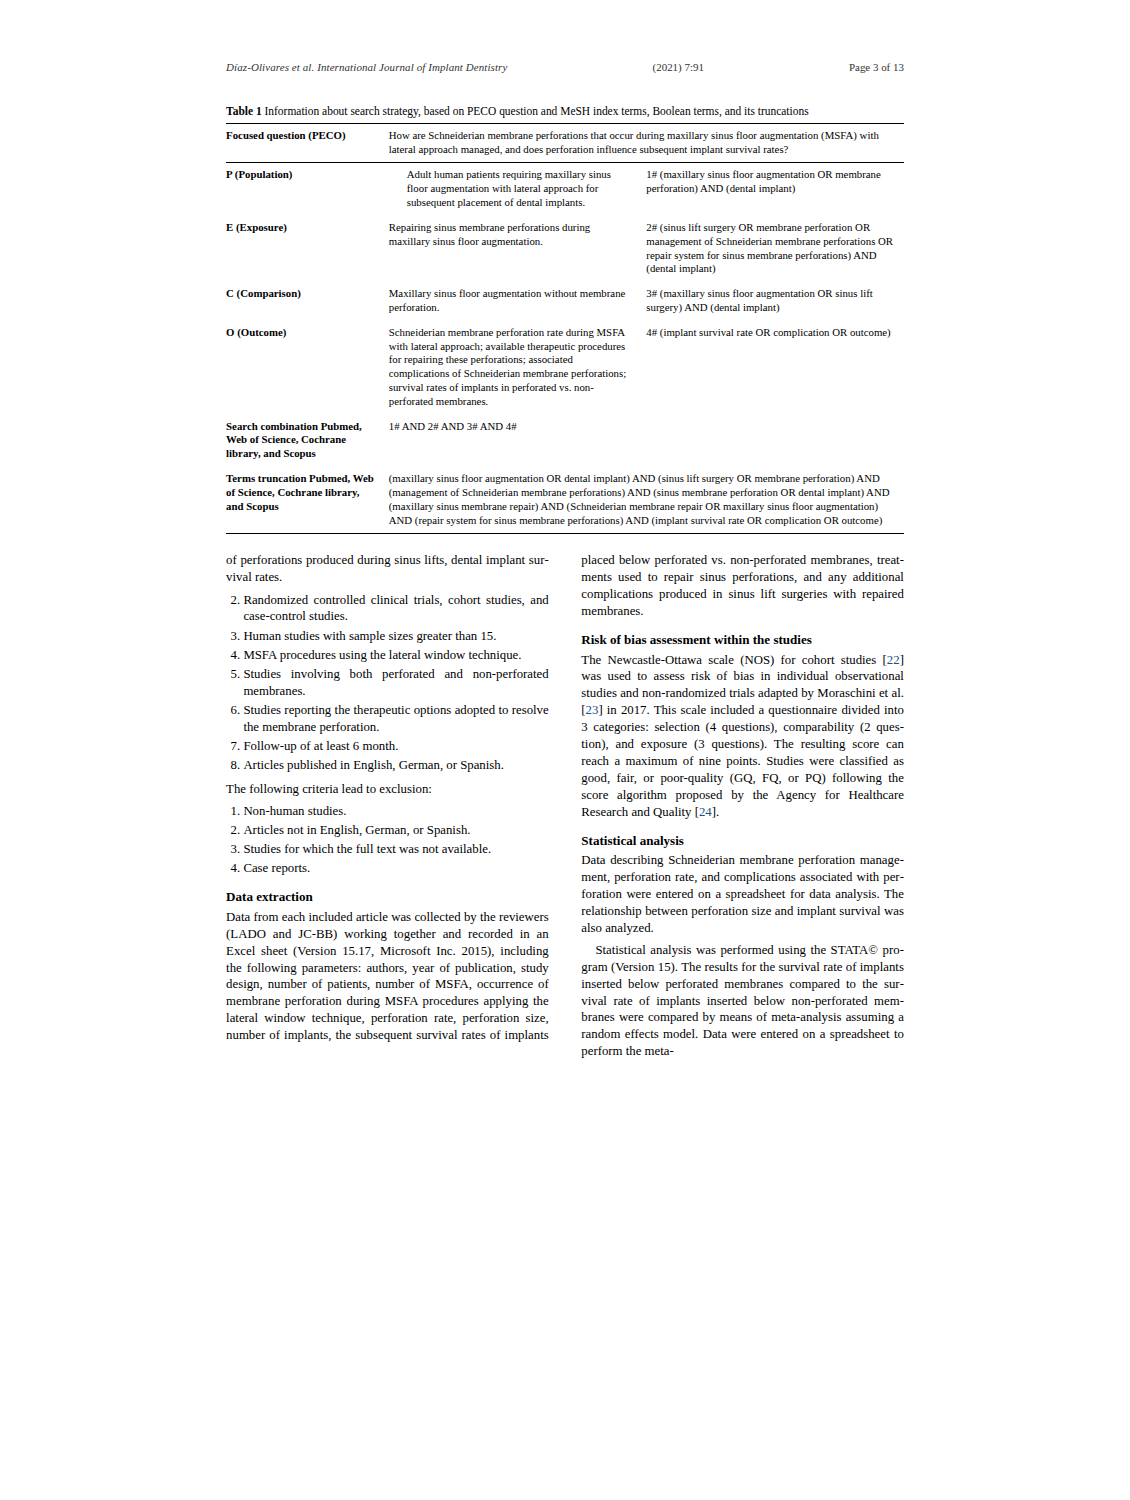Díaz-Olivares et al. International Journal of Implant Dentistry
(2021) 7:91
Page 3 of 13
Table 1 Information about search strategy, based on PECO question and MeSH index terms, Boolean terms, and its truncations
| Focused question (PECO) | How are Schneiderian membrane perforations that occur during maxillary sinus floor augmentation (MSFA) with lateral approach managed, and does perforation influence subsequent implant survival rates? |
| P (Population) | Adult human patients requiring maxillary sinus floor augmentation with lateral approach for subsequent placement of dental implants. | 1# (maxillary sinus floor augmentation OR membrane perforation) AND (dental implant) |
| E (Exposure) | Repairing sinus membrane perforations during maxillary sinus floor augmentation. | 2# (sinus lift surgery OR membrane perforation OR management of Schneiderian membrane perforations OR repair system for sinus membrane perforations) AND (dental implant) |
| C (Comparison) | Maxillary sinus floor augmentation without membrane perforation. | 3# (maxillary sinus floor augmentation OR sinus lift surgery) AND (dental implant) |
| O (Outcome) | Schneiderian membrane perforation rate during MSFA with lateral approach; available therapeutic procedures for repairing these perforations; associated complications of Schneiderian membrane perforations; survival rates of implants in perforated vs. non-perforated membranes. | 4# (implant survival rate OR complication OR outcome) |
| Search combination Pubmed, Web of Science, Cochrane library, and Scopus | 1# AND 2# AND 3# AND 4# |
| Terms truncation Pubmed, Web of Science, Cochrane library, and Scopus | (maxillary sinus floor augmentation OR dental implant) AND (sinus lift surgery OR membrane perforation) AND (management of Schneiderian membrane perforations) AND (sinus membrane perforation OR dental implant) AND (maxillary sinus membrane repair) AND (Schneiderian membrane repair OR maxillary sinus floor augmentation) AND (repair system for sinus membrane perforations) AND (implant survival rate OR complication OR outcome) |
of perforations produced during sinus lifts, dental implant survival rates.
Randomized controlled clinical trials, cohort studies, and case-control studies.
Human studies with sample sizes greater than 15.
MSFA procedures using the lateral window technique.
Studies involving both perforated and non-perforated membranes.
Studies reporting the therapeutic options adopted to resolve the membrane perforation.
Follow-up of at least 6 month.
Articles published in English, German, or Spanish.
The following criteria lead to exclusion:
Non-human studies.
Articles not in English, German, or Spanish.
Studies for which the full text was not available.
Case reports.
Data extraction
Data from each included article was collected by the reviewers (LADO and JC-BB) working together and recorded in an Excel sheet (Version 15.17, Microsoft Inc. 2015), including the following parameters: authors, year of publication, study design, number of patients, number of MSFA, occurrence of membrane perforation during MSFA procedures applying the lateral window technique, perforation rate, perforation size, number of implants, the subsequent survival rates of implants placed below perforated vs. non-perforated membranes, treatments used to repair sinus perforations, and any additional complications produced in sinus lift surgeries with repaired membranes.
Risk of bias assessment within the studies
The Newcastle-Ottawa scale (NOS) for cohort studies [22] was used to assess risk of bias in individual observational studies and non-randomized trials adapted by Moraschini et al. [23] in 2017. This scale included a questionnaire divided into 3 categories: selection (4 questions), comparability (2 question), and exposure (3 questions). The resulting score can reach a maximum of nine points. Studies were classified as good, fair, or poor-quality (GQ, FQ, or PQ) following the score algorithm proposed by the Agency for Healthcare Research and Quality [24].
Statistical analysis
Data describing Schneiderian membrane perforation management, perforation rate, and complications associated with perforation were entered on a spreadsheet for data analysis. The relationship between perforation size and implant survival was also analyzed.
Statistical analysis was performed using the STATA© program (Version 15). The results for the survival rate of implants inserted below perforated membranes compared to the survival rate of implants inserted below non-perforated membranes were compared by means of meta-analysis assuming a random effects model. Data were entered on a spreadsheet to perform the meta-